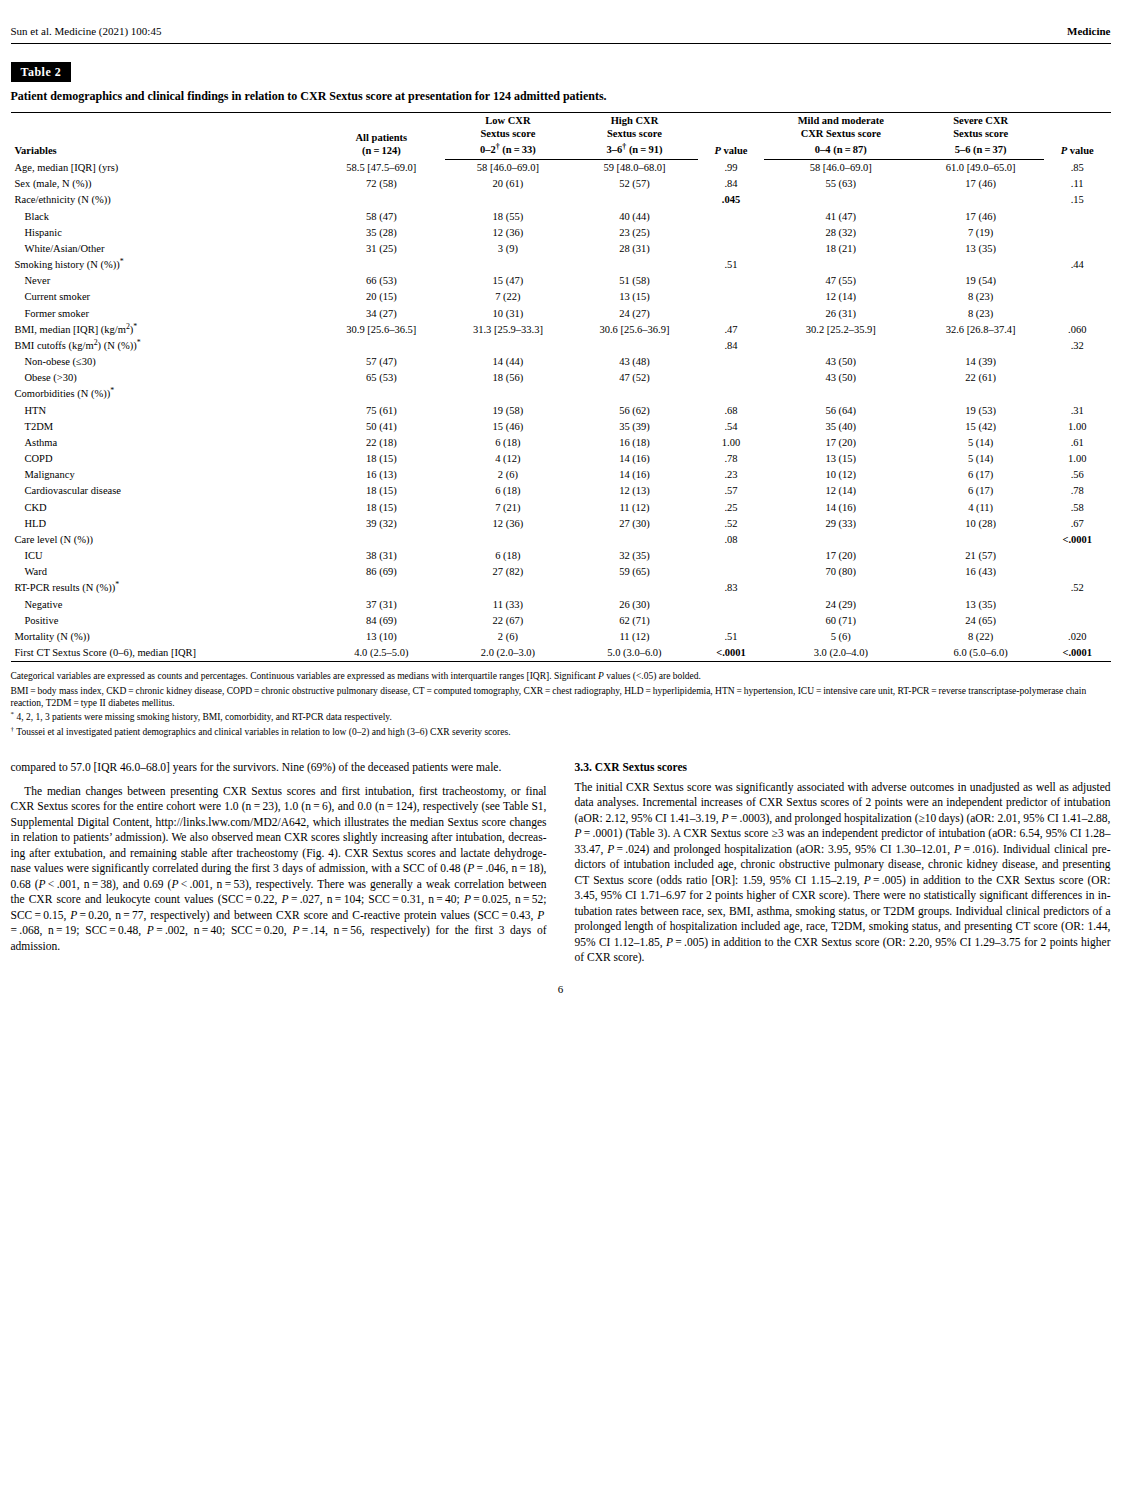Sun et al. Medicine (2021) 100:45
Medicine
Table 2
Patient demographics and clinical findings in relation to CXR Sextus score at presentation for 124 admitted patients.
| Variables | All patients (n = 124) | Low CXR Sextus score | High CXR Sextus score | P value | Mild and moderate CXR Sextus score | Severe CXR Sextus score | P value |
| --- | --- | --- | --- | --- | --- | --- | --- |
| 0–2 † (n = 33) | 3–6 † (n = 91) | 0–4 (n = 87) | 5–6 (n = 37) |
| Age, median [IQR] (yrs) | 58.5 [47.5–69.0] | 58 [46.0–69.0] | 59 [48.0–68.0] | .99 | 58 [46.0–69.0] | 61.0 [49.0–65.0] | .85 |
| Sex (male, N (%)) | 72 (58) | 20 (61) | 52 (57) | .84 | 55 (63) | 17 (46) | .11 |
| Race/ethnicity (N (%)) | | | | .045 | | | .15 |
| Black | 58 (47) | 18 (55) | 40 (44) | | 41 (47) | 17 (46) | |
| Hispanic | 35 (28) | 12 (36) | 23 (25) | | 28 (32) | 7 (19) | |
| White/Asian/Other | 31 (25) | 3 (9) | 28 (31) | | 18 (21) | 13 (35) | |
| Smoking history (N (%)) * | | | | .51 | | | .44 |
| Never | 66 (53) | 15 (47) | 51 (58) | | 47 (55) | 19 (54) | |
| Current smoker | 20 (15) | 7 (22) | 13 (15) | | 12 (14) | 8 (23) | |
| Former smoker | 34 (27) | 10 (31) | 24 (27) | | 26 (31) | 8 (23) | |
| BMI, median [IQR] (kg/m 2 ) * | 30.9 [25.6–36.5] | 31.3 [25.9–33.3] | 30.6 [25.6–36.9] | .47 | 30.2 [25.2–35.9] | 32.6 [26.8–37.4] | .060 |
| BMI cutoffs (kg/m 2 ) (N (%)) * | | | | .84 | | | .32 |
| Non-obese (≤30) | 57 (47) | 14 (44) | 43 (48) | | 43 (50) | 14 (39) | |
| Obese (>30) | 65 (53) | 18 (56) | 47 (52) | | 43 (50) | 22 (61) | |
| Comorbidities (N (%)) * | | | | | | | |
| HTN | 75 (61) | 19 (58) | 56 (62) | .68 | 56 (64) | 19 (53) | .31 |
| T2DM | 50 (41) | 15 (46) | 35 (39) | .54 | 35 (40) | 15 (42) | 1.00 |
| Asthma | 22 (18) | 6 (18) | 16 (18) | 1.00 | 17 (20) | 5 (14) | .61 |
| COPD | 18 (15) | 4 (12) | 14 (16) | .78 | 13 (15) | 5 (14) | 1.00 |
| Malignancy | 16 (13) | 2 (6) | 14 (16) | .23 | 10 (12) | 6 (17) | .56 |
| Cardiovascular disease | 18 (15) | 6 (18) | 12 (13) | .57 | 12 (14) | 6 (17) | .78 |
| CKD | 18 (15) | 7 (21) | 11 (12) | .25 | 14 (16) | 4 (11) | .58 |
| HLD | 39 (32) | 12 (36) | 27 (30) | .52 | 29 (33) | 10 (28) | .67 |
| Care level (N (%)) | | | | .08 | | | <.0001 |
| ICU | 38 (31) | 6 (18) | 32 (35) | | 17 (20) | 21 (57) | |
| Ward | 86 (69) | 27 (82) | 59 (65) | | 70 (80) | 16 (43) | |
| RT-PCR results (N (%)) * | | | | .83 | | | .52 |
| Negative | 37 (31) | 11 (33) | 26 (30) | | 24 (29) | 13 (35) | |
| Positive | 84 (69) | 22 (67) | 62 (71) | | 60 (71) | 24 (65) | |
| Mortality (N (%)) | 13 (10) | 2 (6) | 11 (12) | .51 | 5 (6) | 8 (22) | .020 |
| First CT Sextus Score (0–6), median [IQR] | 4.0 (2.5–5.0) | 2.0 (2.0–3.0) | 5.0 (3.0–6.0) | <.0001 | 3.0 (2.0–4.0) | 6.0 (5.0–6.0) | <.0001 |
Categorical variables are expressed as counts and percentages. Continuous variables are expressed as medians with interquartile ranges [IQR]. Significant P values (<.05) are bolded.
BMI = body mass index, CKD = chronic kidney disease, COPD = chronic obstructive pulmonary disease, CT = computed tomography, CXR = chest radiography, HLD = hyperlipidemia, HTN = hypertension, ICU = intensive care unit, RT-PCR = reverse transcriptase-polymerase chain reaction, T2DM = type II diabetes mellitus.
* 4, 2, 1, 3 patients were missing smoking history, BMI, comorbidity, and RT-PCR data respectively.
† Toussei et al investigated patient demographics and clinical variables in relation to low (0–2) and high (3–6) CXR severity scores.
compared to 57.0 [IQR 46.0–68.0] years for the survivors. Nine (69%) of the deceased patients were male.
The median changes between presenting CXR Sextus scores and first intubation, first tracheostomy, or final CXR Sextus scores for the entire cohort were 1.0 (n = 23), 1.0 (n = 6), and 0.0 (n = 124), respectively (see Table S1, Supplemental Digital Content, http://links.lww.com/MD2/A642, which illustrates the median Sextus score changes in relation to patients’ admission). We also observed mean CXR scores slightly increasing after intubation, decreasing after extubation, and remaining stable after tracheostomy (Fig. 4). CXR Sextus scores and lactate dehydrogenase values were significantly correlated during the first 3 days of admission, with a SCC of 0.48 (P = .046, n = 18), 0.68 (P < .001, n = 38), and 0.69 (P < .001, n = 53), respectively. There was generally a weak correlation between the CXR score and leukocyte count values (SCC = 0.22, P = .027, n = 104; SCC = 0.31, n = 40; P = 0.025, n = 52; SCC = 0.15, P = 0.20, n = 77, respectively) and between CXR score and C-reactive protein values (SCC = 0.43, P = .068, n = 19; SCC = 0.48, P = .002, n = 40; SCC = 0.20, P = .14, n = 56, respectively) for the first 3 days of admission.
3.3. CXR Sextus scores
The initial CXR Sextus score was significantly associated with adverse outcomes in unadjusted as well as adjusted data analyses. Incremental increases of CXR Sextus scores of 2 points were an independent predictor of intubation (aOR: 2.12, 95% CI 1.41–3.19, P = .0003), and prolonged hospitalization (≥10 days) (aOR: 2.01, 95% CI 1.41–2.88, P = .0001) (Table 3). A CXR Sextus score ≥3 was an independent predictor of intubation (aOR: 6.54, 95% CI 1.28–33.47, P = .024) and prolonged hospitalization (aOR: 3.95, 95% CI 1.30–12.01, P = .016). Individual clinical predictors of intubation included age, chronic obstructive pulmonary disease, chronic kidney disease, and presenting CT Sextus score (odds ratio [OR]: 1.59, 95% CI 1.15–2.19, P = .005) in addition to the CXR Sextus score (OR: 3.45, 95% CI 1.71–6.97 for 2 points higher of CXR score). There were no statistically significant differences in intubation rates between race, sex, BMI, asthma, smoking status, or T2DM groups. Individual clinical predictors of a prolonged length of hospitalization included age, race, T2DM, smoking status, and presenting CT score (OR: 1.44, 95% CI 1.12–1.85, P = .005) in addition to the CXR Sextus score (OR: 2.20, 95% CI 1.29–3.75 for 2 points higher of CXR score).
6